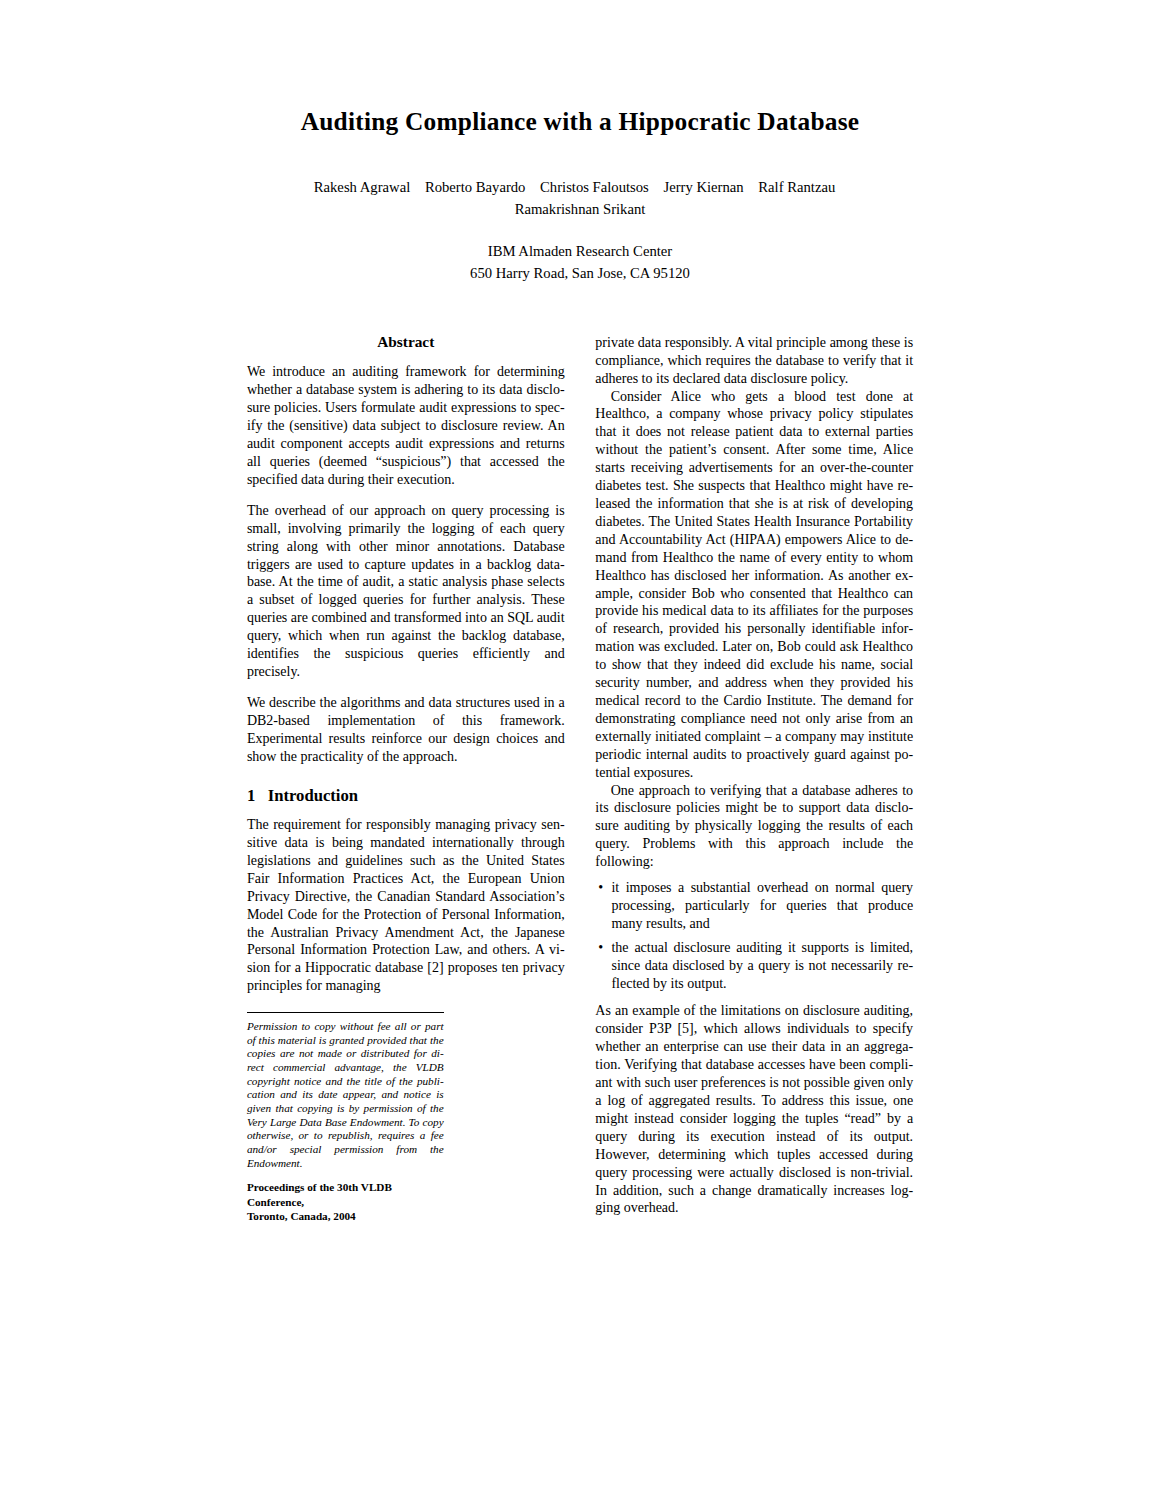Auditing Compliance with a Hippocratic Database
Rakesh Agrawal Roberto Bayardo Christos Faloutsos Jerry Kiernan Ralf Rantzau Ramakrishnan Srikant
IBM Almaden Research Center
650 Harry Road, San Jose, CA 95120
Abstract
We introduce an auditing framework for determining whether a database system is adhering to its data disclosure policies. Users formulate audit expressions to specify the (sensitive) data subject to disclosure review. An audit component accepts audit expressions and returns all queries (deemed “suspicious”) that accessed the specified data during their execution.
The overhead of our approach on query processing is small, involving primarily the logging of each query string along with other minor annotations. Database triggers are used to capture updates in a backlog database. At the time of audit, a static analysis phase selects a subset of logged queries for further analysis. These queries are combined and transformed into an SQL audit query, which when run against the backlog database, identifies the suspicious queries efficiently and precisely.
We describe the algorithms and data structures used in a DB2-based implementation of this framework. Experimental results reinforce our design choices and show the practicality of the approach.
1 Introduction
The requirement for responsibly managing privacy sensitive data is being mandated internationally through legislations and guidelines such as the United States Fair Information Practices Act, the European Union Privacy Directive, the Canadian Standard Association’s Model Code for the Protection of Personal Information, the Australian Privacy Amendment Act, the Japanese Personal Information Protection Law, and others. A vision for a Hippocratic database [2] proposes ten privacy principles for managing
Permission to copy without fee all or part of this material is granted provided that the copies are not made or distributed for direct commercial advantage, the VLDB copyright notice and the title of the publication and its date appear, and notice is given that copying is by permission of the Very Large Data Base Endowment. To copy otherwise, or to republish, requires a fee and/or special permission from the Endowment.
Proceedings of the 30th VLDB Conference,
Toronto, Canada, 2004
private data responsibly. A vital principle among these is compliance, which requires the database to verify that it adheres to its declared data disclosure policy.
Consider Alice who gets a blood test done at Healthco, a company whose privacy policy stipulates that it does not release patient data to external parties without the patient’s consent. After some time, Alice starts receiving advertisements for an over-the-counter diabetes test. She suspects that Healthco might have released the information that she is at risk of developing diabetes. The United States Health Insurance Portability and Accountability Act (HIPAA) empowers Alice to demand from Healthco the name of every entity to whom Healthco has disclosed her information. As another example, consider Bob who consented that Healthco can provide his medical data to its affiliates for the purposes of research, provided his personally identifiable information was excluded. Later on, Bob could ask Healthco to show that they indeed did exclude his name, social security number, and address when they provided his medical record to the Cardio Institute. The demand for demonstrating compliance need not only arise from an externally initiated complaint – a company may institute periodic internal audits to proactively guard against potential exposures.
One approach to verifying that a database adheres to its disclosure policies might be to support data disclosure auditing by physically logging the results of each query. Problems with this approach include the following:
it imposes a substantial overhead on normal query processing, particularly for queries that produce many results, and
the actual disclosure auditing it supports is limited, since data disclosed by a query is not necessarily reflected by its output.
As an example of the limitations on disclosure auditing, consider P3P [5], which allows individuals to specify whether an enterprise can use their data in an aggregation. Verifying that database accesses have been compliant with such user preferences is not possible given only a log of aggregated results. To address this issue, one might instead consider logging the tuples “read” by a query during its execution instead of its output. However, determining which tuples accessed during query processing were actually disclosed is non-trivial. In addition, such a change dramatically increases logging overhead.